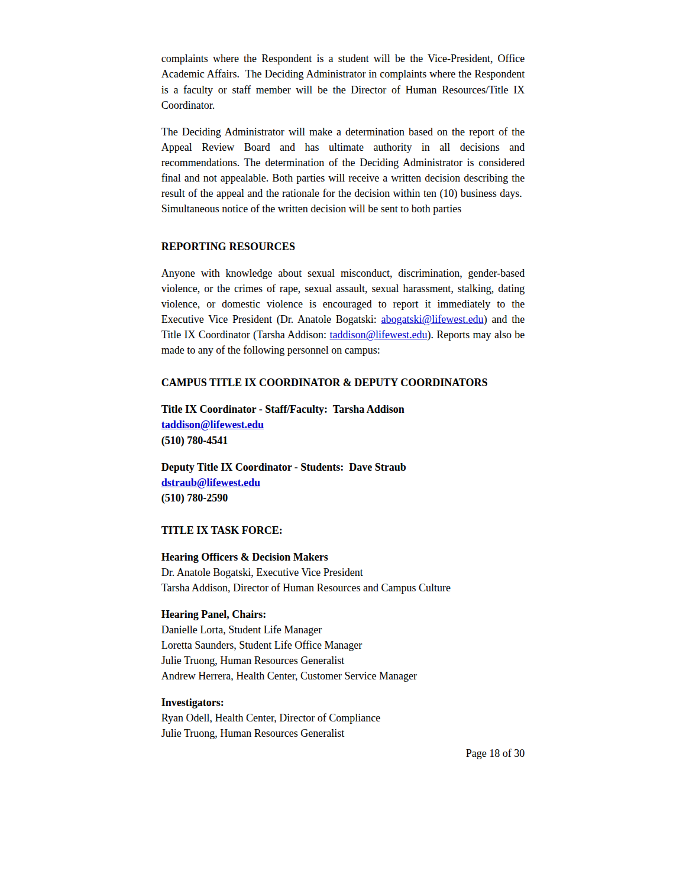complaints where the Respondent is a student will be the Vice-President, Office Academic Affairs. The Deciding Administrator in complaints where the Respondent is a faculty or staff member will be the Director of Human Resources/Title IX Coordinator.
The Deciding Administrator will make a determination based on the report of the Appeal Review Board and has ultimate authority in all decisions and recommendations. The determination of the Deciding Administrator is considered final and not appealable. Both parties will receive a written decision describing the result of the appeal and the rationale for the decision within ten (10) business days. Simultaneous notice of the written decision will be sent to both parties
REPORTING RESOURCES
Anyone with knowledge about sexual misconduct, discrimination, gender-based violence, or the crimes of rape, sexual assault, sexual harassment, stalking, dating violence, or domestic violence is encouraged to report it immediately to the Executive Vice President (Dr. Anatole Bogatski: abogatski@lifewest.edu) and the Title IX Coordinator (Tarsha Addison: taddison@lifewest.edu). Reports may also be made to any of the following personnel on campus:
CAMPUS TITLE IX COORDINATOR & DEPUTY COORDINATORS
Title IX Coordinator - Staff/Faculty: Tarsha Addison
taddison@lifewest.edu
(510) 780-4541
Deputy Title IX Coordinator - Students: Dave Straub
dstraub@lifewest.edu
(510) 780-2590
TITLE IX TASK FORCE:
Hearing Officers & Decision Makers
Dr. Anatole Bogatski, Executive Vice President
Tarsha Addison, Director of Human Resources and Campus Culture
Hearing Panel, Chairs:
Danielle Lorta, Student Life Manager
Loretta Saunders, Student Life Office Manager
Julie Truong, Human Resources Generalist
Andrew Herrera, Health Center, Customer Service Manager
Investigators:
Ryan Odell, Health Center, Director of Compliance
Julie Truong, Human Resources Generalist
Page 18 of 30